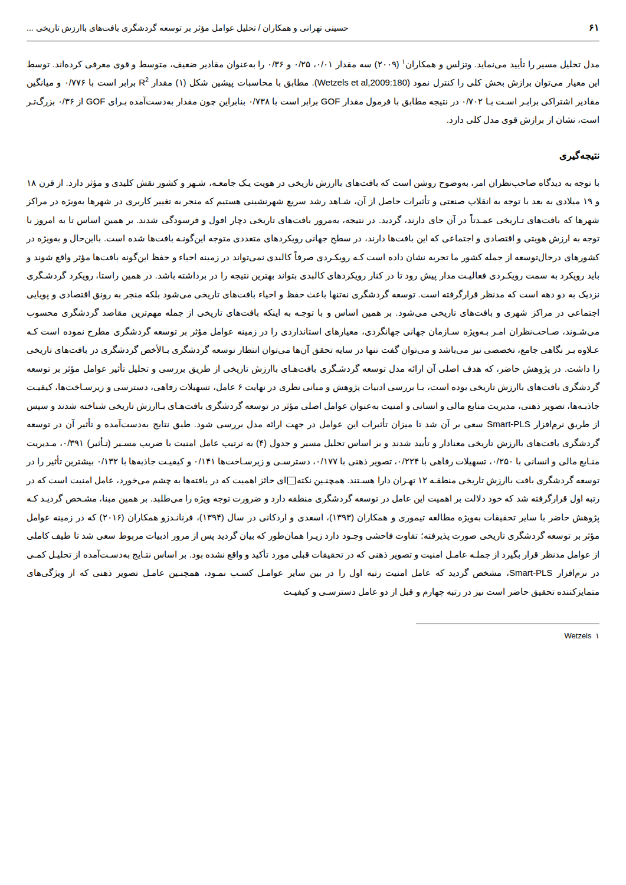۶۱ حسینی تهرانی و همکاران / تحلیل عوامل مؤثر بر توسعه گردشگری بافت‌های باارزش تاریخی ...
مدل تحلیل مسیر را تأیید می‌نماید. وتزلس و همکاران۱ (۲۰۰۹) سه مقدار ۰/۰۱، ۰/۲۵ و ۰/۳۶ را به‌عنوان مقادیر ضعیف، متوسط و قوی معرفی کرده‌اند. توسط این معیار می‌توان برازش بخش کلی را کنترل نمود (Wetzels et al,2009:180). مطابق با محاسبات پیشین شکل (۱) مقدار R2 برابر است با ۰/۷۷۶ و میانگین مقادیر اشتراکی برابـر اسـت بـا ۰/۷۰۲ در نتیجه مطابق با فرمول مقدار GOF برابر است با ۰/۷۳۸ بنابراین چون مقدار به‌دست‌آمده بـرای GOF از ۰/۳۶ بزرگ‌تـر است، نشان از برازش قوی مدل کلی دارد.
نتیجه‌گیری
با توجه به دیدگاه صاحب‌نظران امر، به‌وضوح روشن است که بافت‌های باارزش تاریخی در هویت یـک جامعـه، شـهر و کشور نقش کلیدی و مؤثر دارد. از قرن ۱۸ و ۱۹ میلادی به بعد با توجه به انقلاب صنعتی و تأثیرات حاصل از آن، شـاهد رشد سریع شهرنشینی هستیم که منجر به تغییر کاربری در شهرها به‌ویژه در مراکز شهرها که بافت‌های تـاریخی عمـدتاً در آن جای دارند، گردید. در نتیجه، به‌مرور بافت‌های تاریخی دچار افول و فرسودگی شدند. بر همین اساس تا به امروز با توجه به ارزش هویتی و اقتصادی و اجتماعی که این بافت‌ها دارند، در سطح جهانی رویکردهای متعددی متوجه این‌گونـه بافت‌ها شده است. بااین‌حال و به‌ویژه در کشورهای درحال‌توسعه از جمله کشور ما تجربه نشان داده است کـه رویکـردی صرفاً کالبدی نمی‌تواند در زمینه احیاء و حفظ این‌گونه بافت‌ها مؤثر واقع شوند و باید رویکرد به سمت رویکـردی فعالیـت مدار پیش رود تا در کنار رویکردهای کالبدی بتواند بهترین نتیجه را در برداشته باشد. در همین راستا، رویکرد گردشـگری نزدیک به دو دهه است که مدنظر قرارگرفته است. توسعه گردشگری نه‌تنها باعث حفظ و احیاء بافت‌های تاریخی می‌شود بلکه منجر به رونق اقتصادی و پویایی اجتماعی در مراکز شهری و بافت‌های تاریخی می‌شود. بر همین اساس و با توجـه به اینکه بافت‌های تاریخی از جمله مهم‌ترین مقاصد گردشگری محسوب می‌شـوند، صـاحب‌نظران امـر بـه‌ویژه سـازمان جهانی جهانگردی، معیارهای استانداردی را در زمینه عوامل مؤثر بر توسعه گردشگری مطرح نموده است کـه عـلاوه بـر نگاهی جامع، تخصصی نیز می‌باشد و می‌توان گفت تنها در سایه تحقق آن‌ها می‌توان انتظار توسعه گردشگری بـالأخص گردشگری در بافت‌های تاریخی را داشت. در پژوهش حاضر، که هدف اصلی آن ارائه مدل توسعه گردشـگری بافت‌هـای باارزش تاریخی از طریق بررسی و تحلیل تأثیر عوامل مؤثر بر توسعه گردشگری بافت‌های باارزش تاریخی بوده است، بـا بررسی ادبیات پژوهش و مبانی نظری در نهایت ۶ عامل، تسهیلات رفاهی، دسترسی و زیرسـاخت‌ها، کیفیـت جاذبـه‌ها، تصویر ذهنی، مدیریت منابع مالی و انسانی و امنیت به‌عنوان عوامل اصلی مؤثر در توسعه گردشگری بافت‌هـای بـاارزش تاریخی شناخته شدند و سپس از طریق نرم‌افزار Smart-PLS سعی بر آن شد تا میزان تأثیرات این عوامل در جهت ارائه مدل بررسی شود. طبق نتایج به‌دست‌آمده و تأثیر آن در توسعه گردشگری بافت‌های باارزش تاریخی معنادار و تأیید شدند و بر اساس تحلیل مسیر و جدول (۴) به ترتیب عامل امنیت با ضریب مسـیر (تـأثیر) ۰/۳۹۱، مـدیریت منـابع مالی و انسانی با ۰/۲۵۰، تسهیلات رفاهی با ۰/۲۲۴، تصویر ذهنی با ۰/۱۷۷، دسترسـی و زیرسـاخت‌ها ۰/۱۴۱ و کیفیـت جاذبه‌ها با ۰/۱۳۲ بیشترین تأثیر را در توسعه گردشگری بافت باارزش تاریخی منطقـه ۱۲ تهـران دارا هسـتند. همچنـین نکته‌ ای حائز اهمیت که در یافته‌ها به چشم می‌خورد، عامل امنیت است که در رتبه اول قرارگرفته شد که خود دلالت بر اهمیت این عامل در توسعه گردشگری منطقه دارد و ضرورت توجه ویژه را می‌طلبد. بر همین مبنا، مشـخص گردیـد کـه پژوهش حاضر با سایر تحقیقات به‌ویژه مطالعه تیموری و همکاران (۱۳۹۳)، اسعدی و اردکانی در سال (۱۳۹۴)، فرنانـدزو همکاران (۲۰۱۶) که در زمینه عوامل مؤثر بر توسعه گردشگری تاریخی صورت پذیرفته؛ تفاوت فاحشی وجـود دارد زیـرا همان‌طور که بیان گردید پس از مرور ادبیات مربوط سعی شد تا طیف کاملی از عوامل مدنظر قرار بگیرد از جملـه عامـل امنیت و تصویر ذهنی که در تحقیقات قبلی مورد تأکید و واقع نشده بود. بر اساس نتـایج به‌دسـت‌آمده از تحلیـل کمـی در نرم‌افزار Smart-PLS، مشخص گردید که عامل امنیت رتبه اول را در بین سایر عوامـل کسـب نمـود، همچنـین عامـل تصویر ذهنی که از ویژگی‌های متمایزکننده تحقیق حاضر است نیز در رتبه چهارم و قبل از دو عامل دسترسـی و کیفیـت
۱ Wetzels